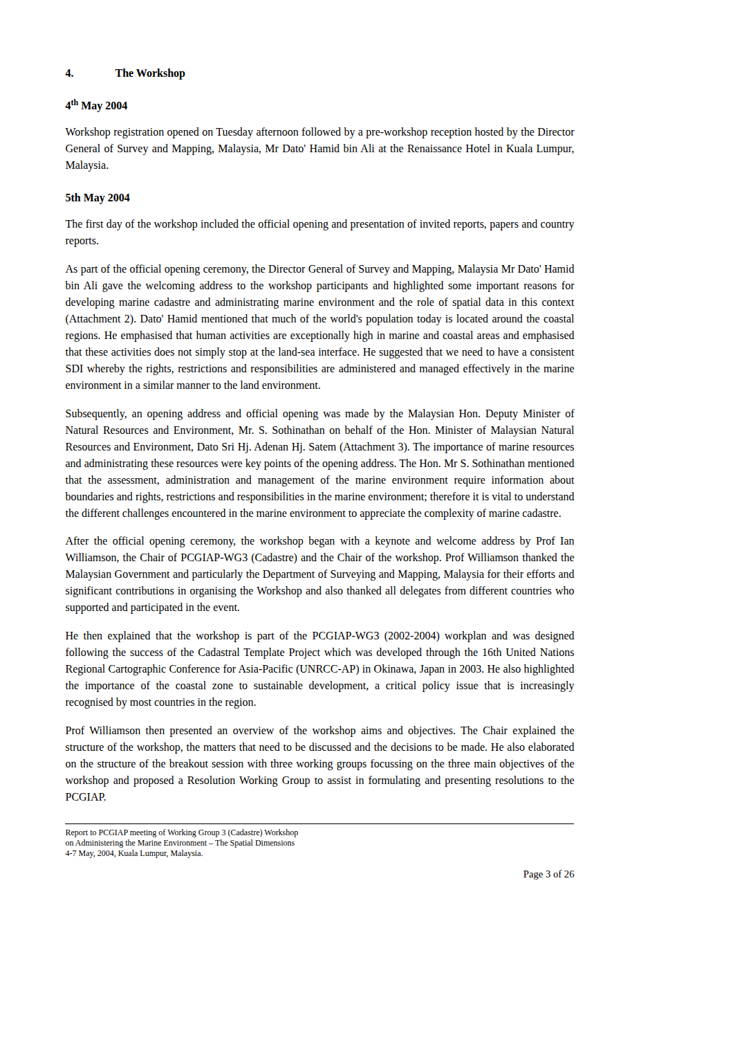4. The Workshop
4th May 2004
Workshop registration opened on Tuesday afternoon followed by a pre-workshop reception hosted by the Director General of Survey and Mapping, Malaysia, Mr Dato' Hamid bin Ali at the Renaissance Hotel in Kuala Lumpur, Malaysia.
5th May 2004
The first day of the workshop included the official opening and presentation of invited reports, papers and country reports.
As part of the official opening ceremony, the Director General of Survey and Mapping, Malaysia Mr Dato' Hamid bin Ali gave the welcoming address to the workshop participants and highlighted some important reasons for developing marine cadastre and administrating marine environment and the role of spatial data in this context (Attachment 2). Dato' Hamid mentioned that much of the world's population today is located around the coastal regions. He emphasised that human activities are exceptionally high in marine and coastal areas and emphasised that these activities does not simply stop at the land-sea interface. He suggested that we need to have a consistent SDI whereby the rights, restrictions and responsibilities are administered and managed effectively in the marine environment in a similar manner to the land environment.
Subsequently, an opening address and official opening was made by the Malaysian Hon. Deputy Minister of Natural Resources and Environment, Mr. S. Sothinathan on behalf of the Hon. Minister of Malaysian Natural Resources and Environment, Dato Sri Hj. Adenan Hj. Satem (Attachment 3). The importance of marine resources and administrating these resources were key points of the opening address. The Hon. Mr S. Sothinathan mentioned that the assessment, administration and management of the marine environment require information about boundaries and rights, restrictions and responsibilities in the marine environment; therefore it is vital to understand the different challenges encountered in the marine environment to appreciate the complexity of marine cadastre.
After the official opening ceremony, the workshop began with a keynote and welcome address by Prof Ian Williamson, the Chair of PCGIAP-WG3 (Cadastre) and the Chair of the workshop. Prof Williamson thanked the Malaysian Government and particularly the Department of Surveying and Mapping, Malaysia for their efforts and significant contributions in organising the Workshop and also thanked all delegates from different countries who supported and participated in the event.
He then explained that the workshop is part of the PCGIAP-WG3 (2002-2004) workplan and was designed following the success of the Cadastral Template Project which was developed through the 16th United Nations Regional Cartographic Conference for Asia-Pacific (UNRCC-AP) in Okinawa, Japan in 2003. He also highlighted the importance of the coastal zone to sustainable development, a critical policy issue that is increasingly recognised by most countries in the region.
Prof Williamson then presented an overview of the workshop aims and objectives. The Chair explained the structure of the workshop, the matters that need to be discussed and the decisions to be made. He also elaborated on the structure of the breakout session with three working groups focussing on the three main objectives of the workshop and proposed a Resolution Working Group to assist in formulating and presenting resolutions to the PCGIAP.
Report to PCGIAP meeting of Working Group 3 (Cadastre) Workshop
on Administering the Marine Environment – The Spatial Dimensions
4-7 May, 2004, Kuala Lumpur, Malaysia.
Page 3 of 26